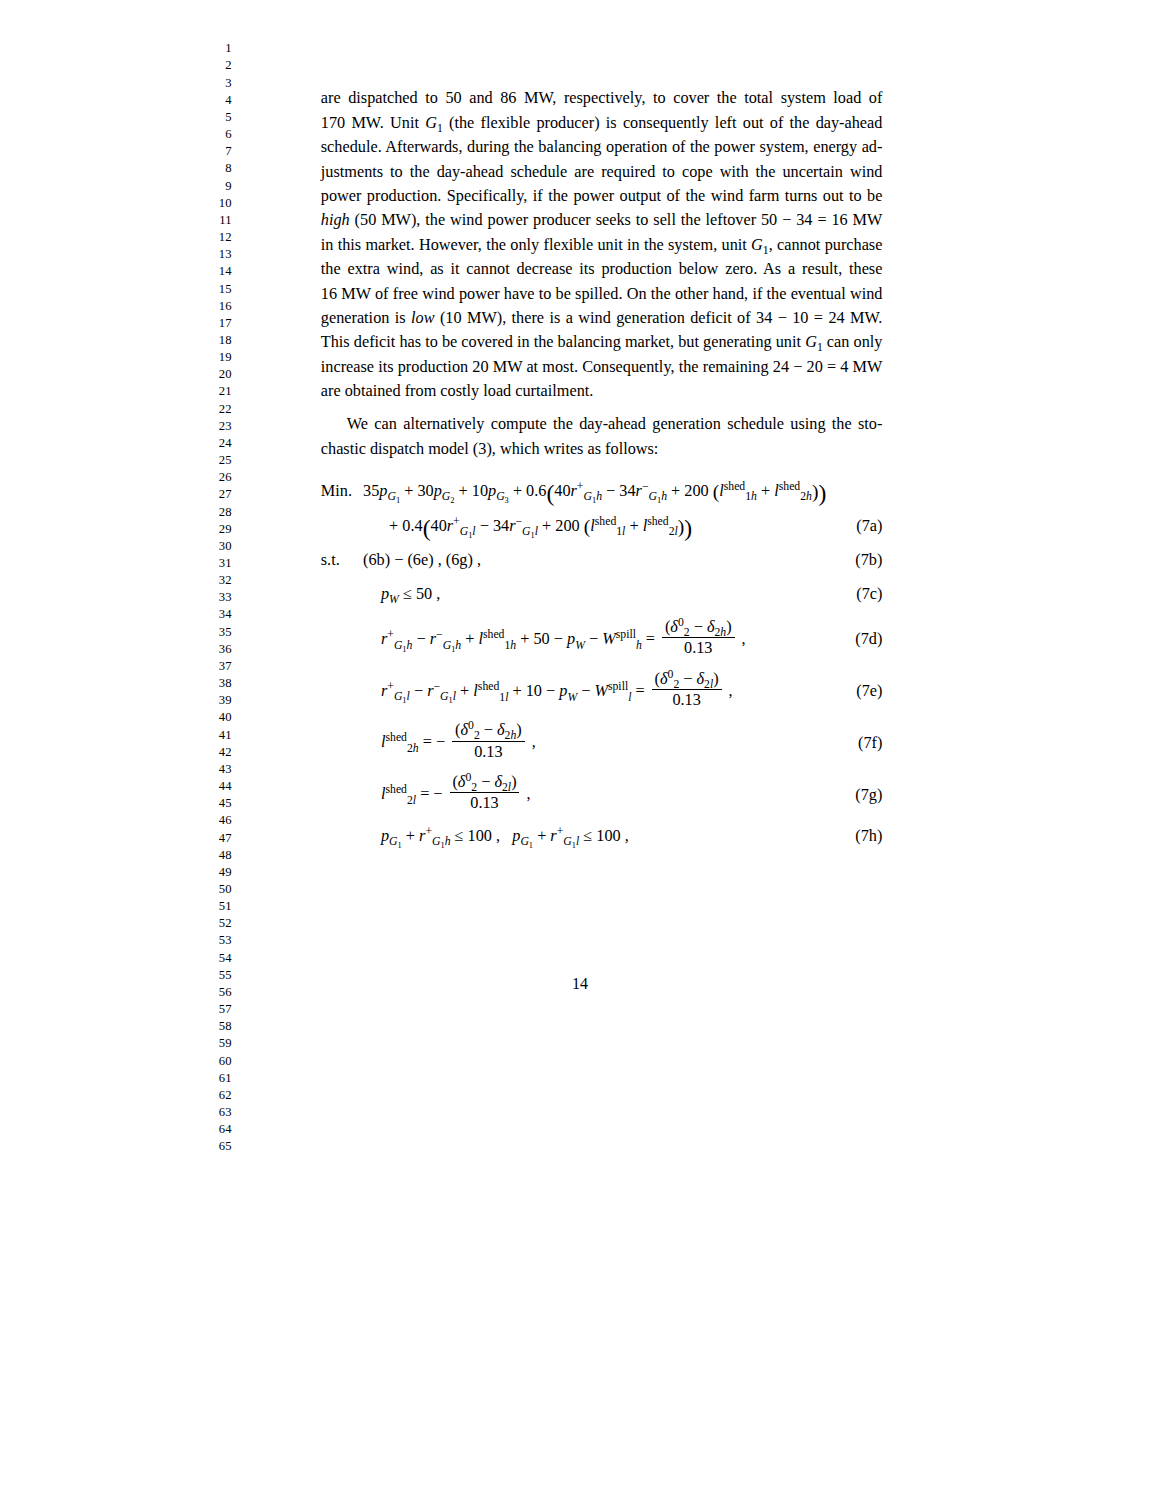1
2
3
4
5
6
7
8
9
10
11
12
13
14
15
16
17
18
19
20
21
22
23
24
25
26
27
28
29
30
31
32
33
34
35
36
37
38
39
40
41
42
43
44
45
46
47
48
49
50
51
52
53
54
55
56
57
58
59
60
61
62
63
64
65
are dispatched to 50 and 86 MW, respectively, to cover the total system load of 170 MW. Unit G1 (the flexible producer) is consequently left out of the day-ahead schedule. Afterwards, during the balancing operation of the power system, energy adjustments to the day-ahead schedule are required to cope with the uncertain wind power production. Specifically, if the power output of the wind farm turns out to be high (50 MW), the wind power producer seeks to sell the leftover 50 − 34 = 16 MW in this market. However, the only flexible unit in the system, unit G1, cannot purchase the extra wind, as it cannot decrease its production below zero. As a result, these 16 MW of free wind power have to be spilled. On the other hand, if the eventual wind generation is low (10 MW), there is a wind generation deficit of 34 − 10 = 24 MW. This deficit has to be covered in the balancing market, but generating unit G1 can only increase its production 20 MW at most. Consequently, the remaining 24 − 20 = 4 MW are obtained from costly load curtailment.
We can alternatively compute the day-ahead generation schedule using the stochastic dispatch model (3), which writes as follows:
Min.
35pG1 + 30pG2 + 10pG3 + 0.6(40r+G1h − 34r−G1h + 200 (lshed1h + lshed2h))
Min.
+ 0.4(40r+G1l − 34r−G1l + 200 (lshed1l + lshed2l))
(7a)
s.t.
(6b) − (6e) , (6g) ,
(7b)
pW ≤ 50 ,
(7c)
r+G1h − r−G1h + lshed1h + 50 − pW − Wspillh = (δ02 − δ2h) 0.13 ,
(7d)
r+G1l − r−G1l + lshed1l + 10 − pW − Wspilll = (δ02 − δ2l) 0.13 ,
(7e)
lshed2h = − (δ02 − δ2h) 0.13 ,
(7f)
lshed2l = − (δ02 − δ2l) 0.13 ,
(7g)
pG1 + r+G1h ≤ 100 , pG1 + r+G1l ≤ 100 ,
(7h)
14